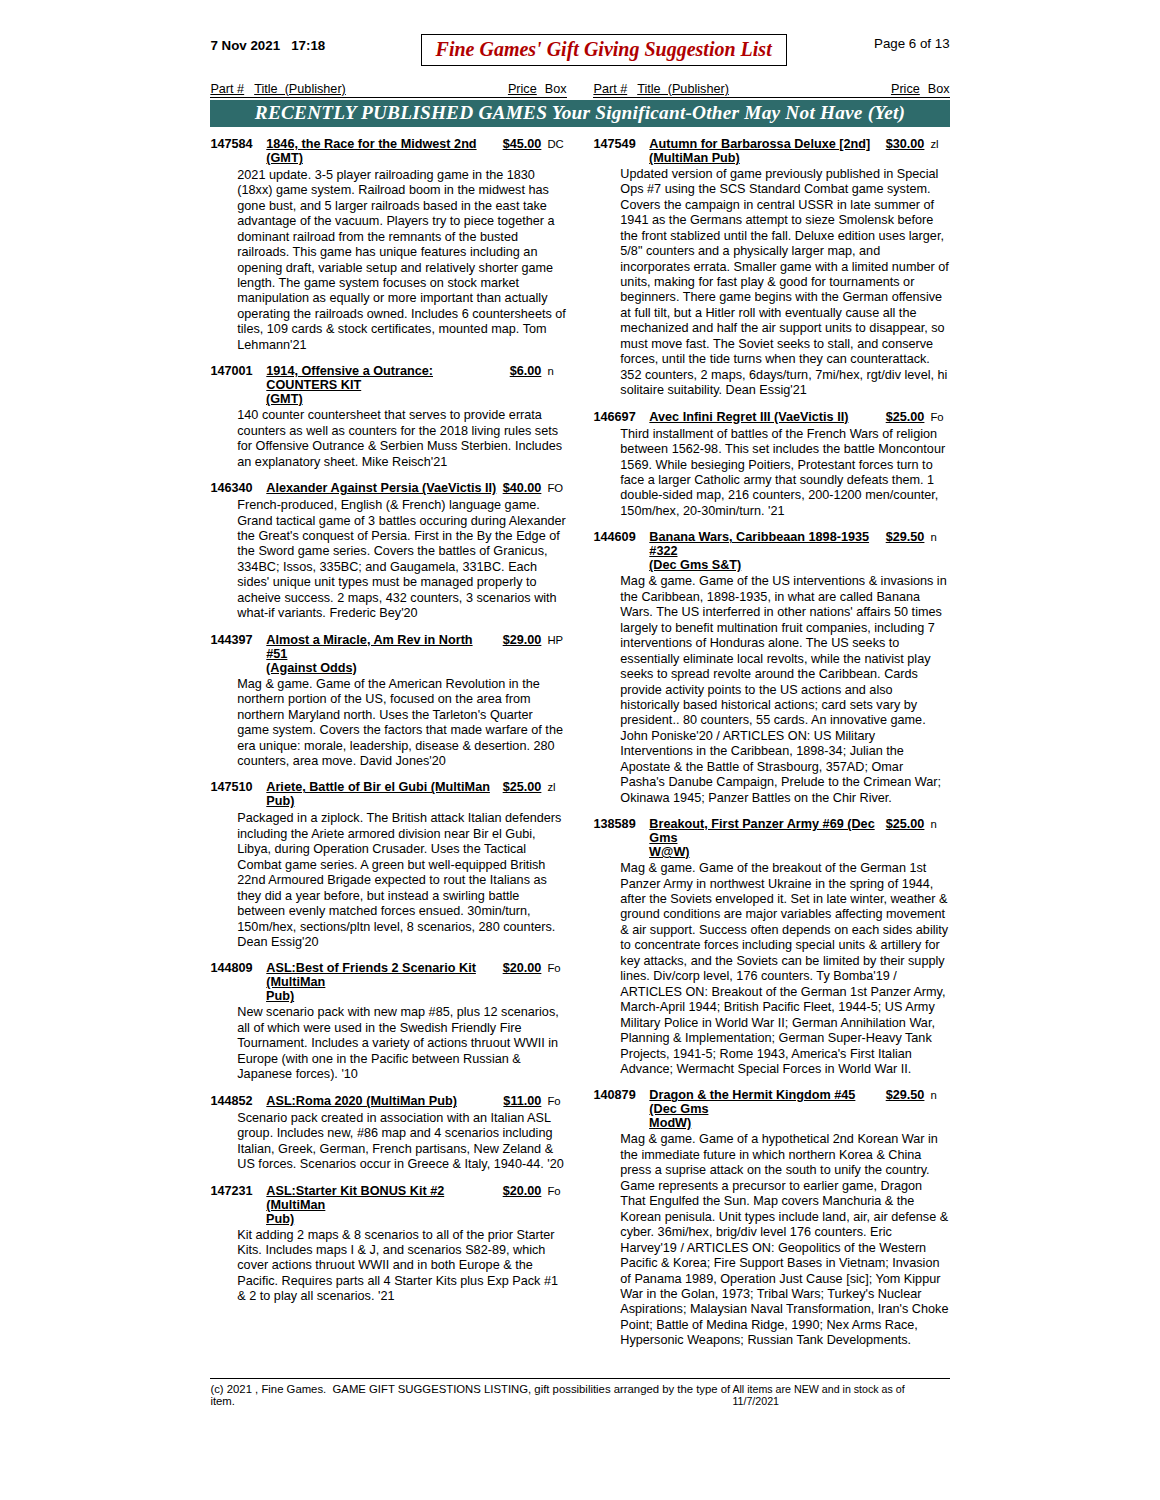7 Nov 2021 17:18
Fine Games' Gift Giving Suggestion List
Page 6 of 13
Part # Title (Publisher) Price Box
Part # Title (Publisher) Price Box
RECENTLY PUBLISHED GAMES Your Significant-Other May Not Have (Yet)
147584 1846, the Race for the Midwest 2nd (GMT) $45.00 DC
2021 update. 3-5 player railroading game in the 1830 (18xx) game system. Railroad boom in the midwest has gone bust, and 5 larger railroads based in the east take advantage of the vacuum. Players try to piece together a dominant railroad from the remnants of the busted railroads. This game has unique features including an opening draft, variable setup and relatively shorter game length. The game system focuses on stock market manipulation as equally or more important than actually operating the railroads owned. Includes 6 countersheets of tiles, 109 cards & stock certificates, mounted map. Tom Lehmann'21
147001 1914, Offensive a Outrance: COUNTERS KIT $6.00 n
(GMT)
140 counter countersheet that serves to provide errata counters as well as counters for the 2018 living rules sets for Offensive Outrance & Serbien Muss Sterbien. Includes an explanatory sheet. Mike Reisch'21
146340 Alexander Against Persia (VaeVictis II) $40.00 FO
French-produced, English (& French) language game. Grand tactical game of 3 battles occuring during Alexander the Great's conquest of Persia. First in the By the Edge of the Sword game series. Covers the battles of Granicus, 334BC; Issos, 335BC; and Gaugamela, 331BC. Each sides' unique unit types must be managed properly to acheive success. 2 maps, 432 counters, 3 scenarios with what-if variants. Frederic Bey'20
144397 Almost a Miracle, Am Rev in North #51 $29.00 HP
(Against Odds)
Mag & game. Game of the American Revolution in the northern portion of the US, focused on the area from northern Maryland north. Uses the Tarleton's Quarter game system. Covers the factors that made warfare of the era unique: morale, leadership, disease & desertion. 280 counters, area move. David Jones'20
147510 Ariete, Battle of Bir el Gubi (MultiMan Pub) $25.00 zl
Packaged in a ziplock. The British attack Italian defenders including the Ariete armored division near Bir el Gubi, Libya, during Operation Crusader. Uses the Tactical Combat game series. A green but well-equipped British 22nd Armoured Brigade expected to rout the Italians as they did a year before, but instead a swirling battle between evenly matched forces ensued. 30min/turn, 150m/hex, sections/pltn level, 8 scenarios, 280 counters. Dean Essig'20
144809 ASL:Best of Friends 2 Scenario Kit (MultiMan $20.00 Fo
Pub)
New scenario pack with new map #85, plus 12 scenarios, all of which were used in the Swedish Friendly Fire Tournament. Includes a variety of actions thruout WWII in Europe (with one in the Pacific between Russian & Japanese forces). '10
144852 ASL:Roma 2020 (MultiMan Pub) $11.00 Fo
Scenario pack created in association with an Italian ASL group. Includes new, #86 map and 4 scenarios including Italian, Greek, German, French partisans, New Zeland & US forces. Scenarios occur in Greece & Italy, 1940-44. '20
147231 ASL:Starter Kit BONUS Kit #2 (MultiMan $20.00 Fo
Pub)
Kit adding 2 maps & 8 scenarios to all of the prior Starter Kits. Includes maps I & J, and scenarios S82-89, which cover actions thruout WWII and in both Europe & the Pacific. Requires parts all 4 Starter Kits plus Exp Pack #1 & 2 to play all scenarios. '21
147549 Autumn for Barbarossa Deluxe [2nd] $30.00 zl
(MultiMan Pub)
Updated version of game previously published in Special Ops #7 using the SCS Standard Combat game system. Covers the campaign in central USSR in late summer of 1941 as the Germans attempt to sieze Smolensk before the front stablized until the fall. Deluxe edition uses larger, 5/8" counters and a physically larger map, and incorporates errata. Smaller game with a limited number of units, making for fast play & good for tournaments or beginners. There game begins with the German offensive at full tilt, but a Hitler roll with eventually cause all the mechanized and half the air support units to disappear, so must move fast. The Soviet seeks to stall, and conserve forces, until the tide turns when they can counterattack. 352 counters, 2 maps, 6days/turn, 7mi/hex, rgt/div level, hi solitaire suitability. Dean Essig'21
146697 Avec Infini Regret III (VaeVictis II) $25.00 Fo
Third installment of battles of the French Wars of religion between 1562-98. This set includes the battle Moncontour 1569. While besieging Poitiers, Protestant forces turn to face a larger Catholic army that soundly defeats them. 1 double-sided map, 216 counters, 200-1200 men/counter, 150m/hex, 20-30min/turn. '21
144609 Banana Wars, Caribbeaan 1898-1935 #322 $29.50 n
(Dec Gms S&T)
Mag & game. Game of the US interventions & invasions in the Caribbean, 1898-1935, in what are called Banana Wars. The US interferred in other nations' affairs 50 times largely to benefit multination fruit companies, including 7 interventions of Honduras alone. The US seeks to essentially eliminate local revolts, while the nativist play seeks to spread revolte around the Caribbean. Cards provide activity points to the US actions and also historically based historical actions; card sets vary by president.. 80 counters, 55 cards. An innovative game. John Poniske'20 / ARTICLES ON: US Military Interventions in the Caribbean, 1898-34; Julian the Apostate & the Battle of Strasbourg, 357AD; Omar Pasha's Danube Campaign, Prelude to the Crimean War; Okinawa 1945; Panzer Battles on the Chir River.
138589 Breakout, First Panzer Army #69 (Dec Gms $25.00 n
W@W)
Mag & game. Game of the breakout of the German 1st Panzer Army in northwest Ukraine in the spring of 1944, after the Soviets enveloped it. Set in late winter, weather & ground conditions are major variables affecting movement & air support. Success often depends on each sides ability to concentrate forces including special units & artillery for key attacks, and the Soviets can be limited by their supply lines. Div/corp level, 176 counters. Ty Bomba'19 / ARTICLES ON: Breakout of the German 1st Panzer Army, March-April 1944; British Pacific Fleet, 1944-5; US Army Military Police in World War II; German Annihilation War, Planning & Implementation; German Super-Heavy Tank Projects, 1941-5; Rome 1943, America's First Italian Advance; Wermacht Special Forces in World War II.
140879 Dragon & the Hermit Kingdom #45 (Dec Gms $29.50 n
ModW)
Mag & game. Game of a hypothetical 2nd Korean War in the immediate future in which northern Korea & China press a suprise attack on the south to unify the country. Game represents a precursor to earlier game, Dragon That Engulfed the Sun. Map covers Manchuria & the Korean penisula. Unit types include land, air, air defense & cyber. 36mi/hex, brig/div level 176 counters. Eric Harvey'19 / ARTICLES ON: Geopolitics of the Western Pacific & Korea; Fire Support Bases in Vietnam; Invasion of Panama 1989, Operation Just Cause [sic]; Yom Kippur War in the Golan, 1973; Tribal Wars; Turkey's Nuclear Aspirations; Malaysian Naval Transformation, Iran's Choke Point; Battle of Medina Ridge, 1990; Nex Arms Race, Hypersonic Weapons; Russian Tank Developments.
(c) 2021 , Fine Games. GAME GIFT SUGGESTIONS LISTING, gift possibilities arranged by the type of item.
All items are NEW and in stock as of 11/7/2021